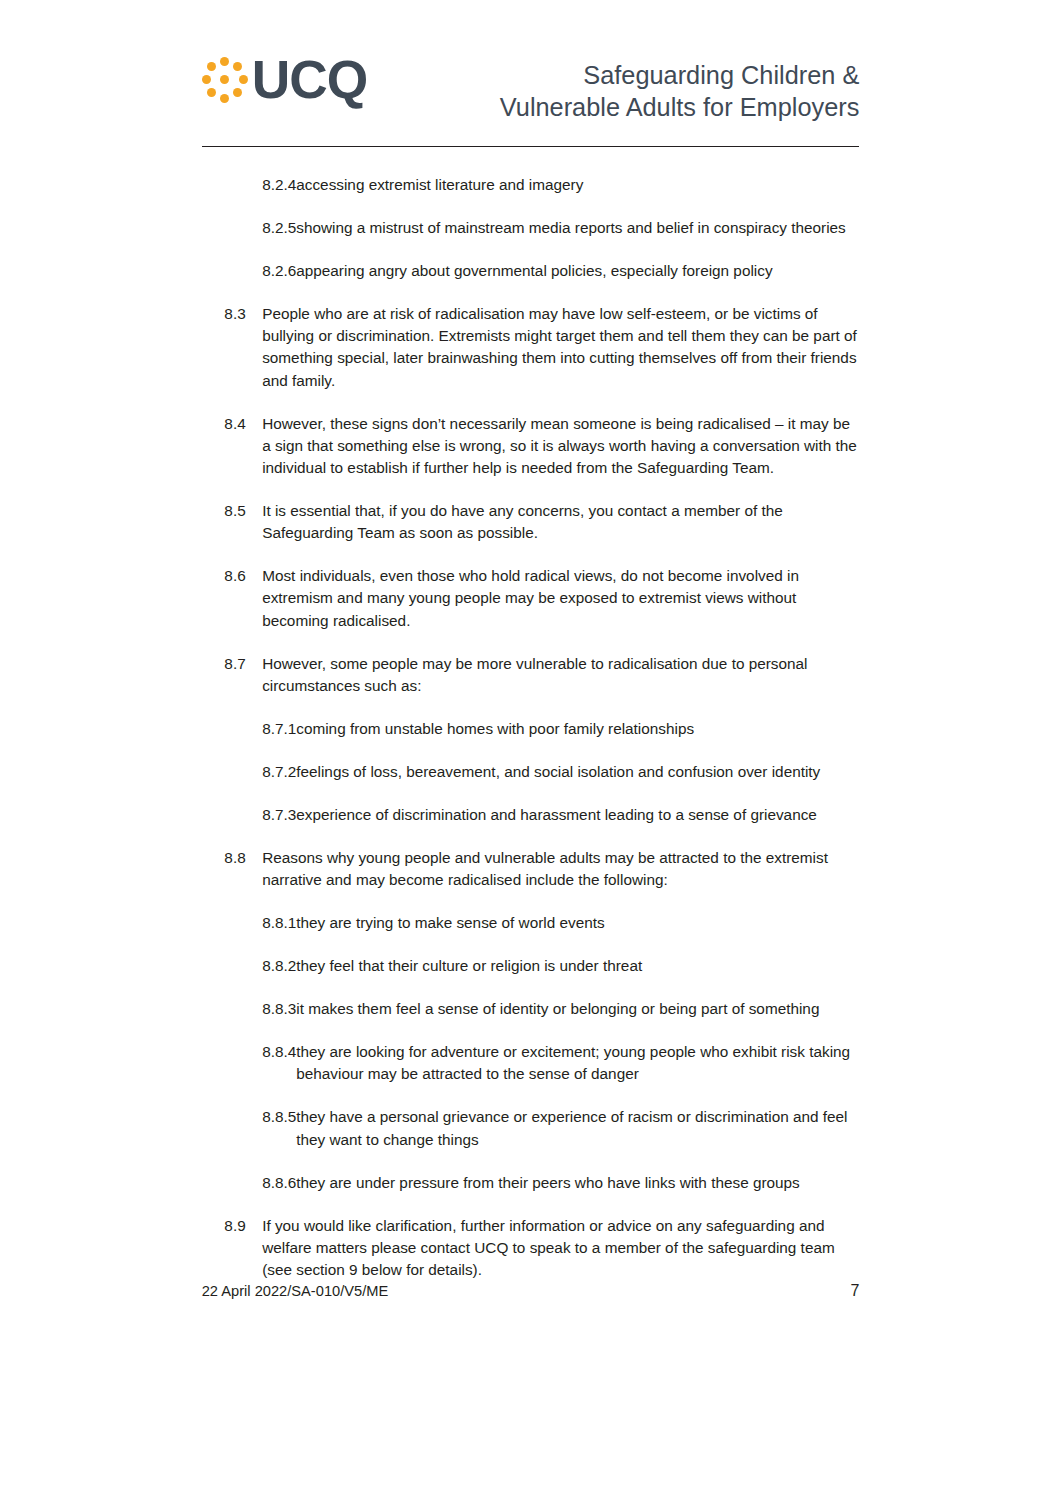UCQ
Safeguarding Children &
Vulnerable Adults for Employers
8.2.4
accessing extremist literature and imagery
8.2.5
showing a mistrust of mainstream media reports and belief in conspiracy theories
8.2.6
appearing angry about governmental policies, especially foreign policy
8.3
People who are at risk of radicalisation may have low self-esteem, or be victims of bullying or discrimination. Extremists might target them and tell them they can be part of something special, later brainwashing them into cutting themselves off from their friends and family.
8.4
However, these signs don’t necessarily mean someone is being radicalised – it may be a sign that something else is wrong, so it is always worth having a conversation with the individual to establish if further help is needed from the Safeguarding Team.
8.5
It is essential that, if you do have any concerns, you contact a member of the Safeguarding Team as soon as possible.
8.6
Most individuals, even those who hold radical views, do not become involved in extremism and many young people may be exposed to extremist views without becoming radicalised.
8.7
However, some people may be more vulnerable to radicalisation due to personal circumstances such as:
8.7.1
coming from unstable homes with poor family relationships
8.7.2
feelings of loss, bereavement, and social isolation and confusion over identity
8.7.3
experience of discrimination and harassment leading to a sense of grievance
8.8
Reasons why young people and vulnerable adults may be attracted to the extremist narrative and may become radicalised include the following:
8.8.1
they are trying to make sense of world events
8.8.2
they feel that their culture or religion is under threat
8.8.3
it makes them feel a sense of identity or belonging or being part of something
8.8.4
they are looking for adventure or excitement; young people who exhibit risk taking behaviour may be attracted to the sense of danger
8.8.5
they have a personal grievance or experience of racism or discrimination and feel they want to change things
8.8.6
they are under pressure from their peers who have links with these groups
8.9
If you would like clarification, further information or advice on any safeguarding and welfare matters please contact UCQ to speak to a member of the safeguarding team (see section 9 below for details).
22 April 2022/SA-010/V5/ME
7